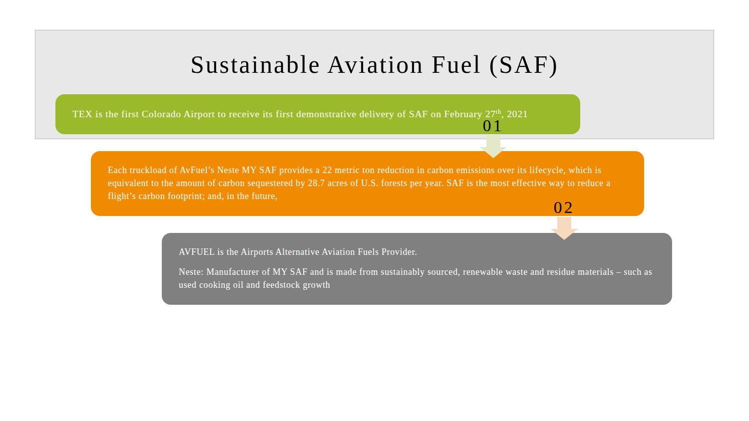Sustainable Aviation Fuel (SAF)
TEX is the first Colorado Airport to receive its first demonstrative delivery of SAF on February 27th, 2021
01
Each truckload of AvFuel’s Neste MY SAF provides a 22 metric ton reduction in carbon emissions over its lifecycle, which is equivalent to the amount of carbon sequestered by 28.7 acres of U.S. forests per year. SAF is the most effective way to reduce a flight’s carbon footprint; and, in the future,
02
AVFUEL is the Airports Alternative Aviation Fuels Provider.
Neste: Manufacturer of MY SAF and is made from sustainably sourced, renewable waste and residue materials – such as used cooking oil and feedstock growth